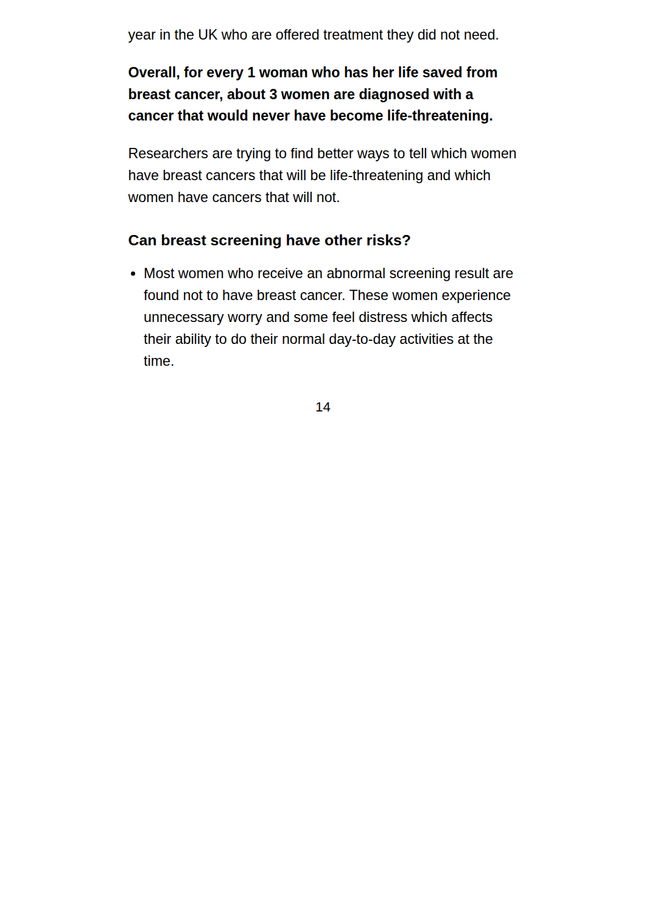year in the UK who are offered treatment they did not need.
Overall, for every 1 woman who has her life saved from breast cancer, about 3 women are diagnosed with a cancer that would never have become life-threatening.
Researchers are trying to find better ways to tell which women have breast cancers that will be life-threatening and which women have cancers that will not.
Can breast screening have other risks?
Most women who receive an abnormal screening result are found not to have breast cancer. These women experience unnecessary worry and some feel distress which affects their ability to do their normal day-to-day activities at the time.
14